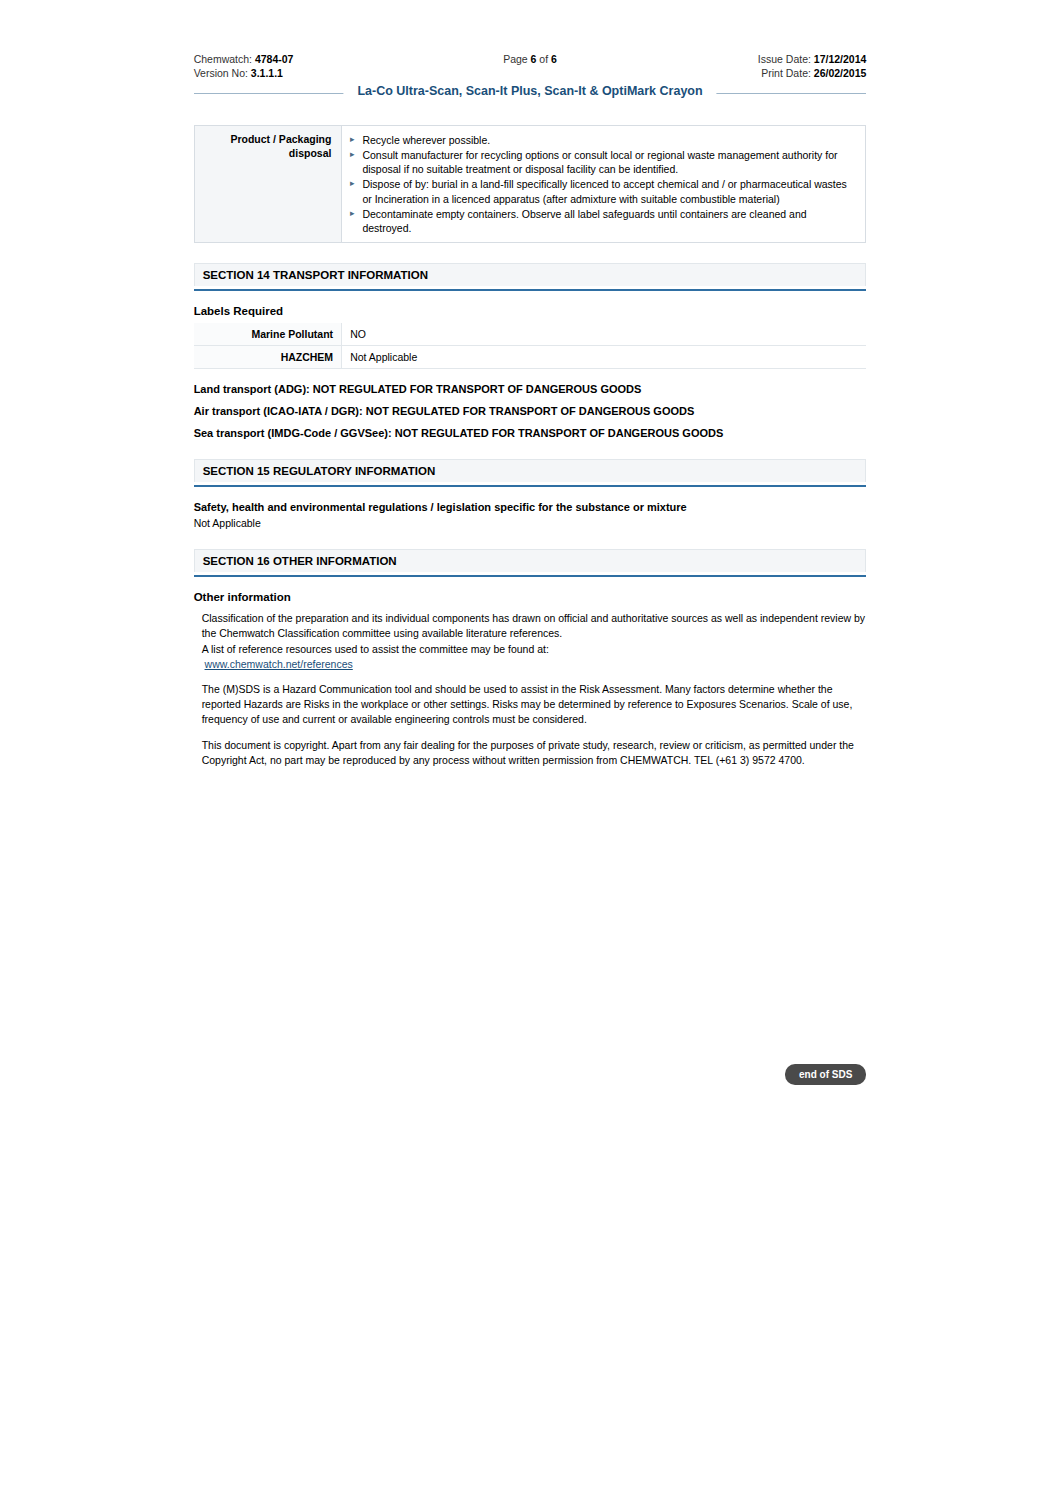Chemwatch: 4784-07
Page 6 of 6
Issue Date: 17/12/2014
Version No: 3.1.1.1
Print Date: 26/02/2015
La-Co Ultra-Scan, Scan-It Plus, Scan-It & OptiMark Crayon
| Product / Packaging disposal | Recycle wherever possible. Consult manufacturer for recycling options or consult local or regional waste management authority for disposal if no suitable treatment or disposal facility can be identified. Dispose of by: burial in a land-fill specifically licenced to accept chemical and / or pharmaceutical wastes or Incineration in a licenced apparatus (after admixture with suitable combustible material) Decontaminate empty containers. Observe all label safeguards until containers are cleaned and destroyed. |
SECTION 14 TRANSPORT INFORMATION
Labels Required
| Marine Pollutant | NO |
| HAZCHEM | Not Applicable |
Land transport (ADG): NOT REGULATED FOR TRANSPORT OF DANGEROUS GOODS
Air transport (ICAO-IATA / DGR): NOT REGULATED FOR TRANSPORT OF DANGEROUS GOODS
Sea transport (IMDG-Code / GGVSee): NOT REGULATED FOR TRANSPORT OF DANGEROUS GOODS
SECTION 15 REGULATORY INFORMATION
Safety, health and environmental regulations / legislation specific for the substance or mixture
Not Applicable
SECTION 16 OTHER INFORMATION
Other information
Classification of the preparation and its individual components has drawn on official and authoritative sources as well as independent review by the Chemwatch Classification committee using available literature references.
A list of reference resources used to assist the committee may be found at:
www.chemwatch.net/references
The (M)SDS is a Hazard Communication tool and should be used to assist in the Risk Assessment. Many factors determine whether the reported Hazards are Risks in the workplace or other settings. Risks may be determined by reference to Exposures Scenarios. Scale of use, frequency of use and current or available engineering controls must be considered.
This document is copyright. Apart from any fair dealing for the purposes of private study, research, review or criticism, as permitted under the Copyright Act, no part may be reproduced by any process without written permission from CHEMWATCH. TEL (+61 3) 9572 4700.
end of SDS